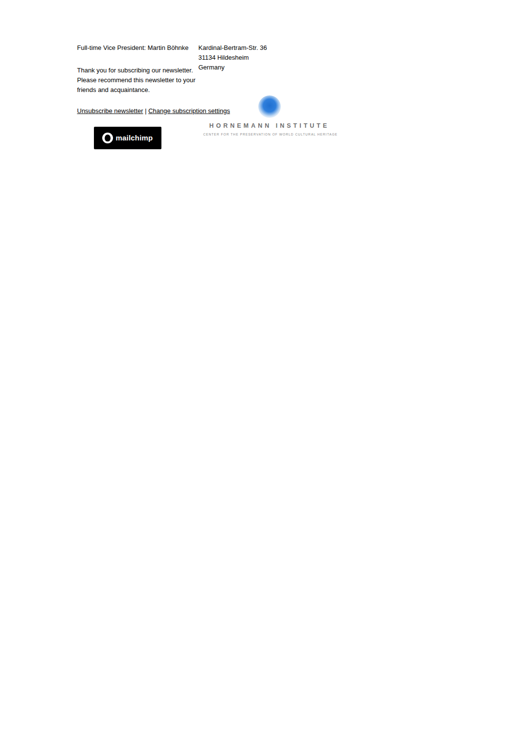Full-time Vice President: Martin Böhnke
Thank you for subscribing our newsletter.
Please recommend this newsletter to your friends and acquaintance.
Unsubscribe newsletter | Change subscription settings
mailchimp
Kardinal-Bertram-Str. 36
31134 Hildesheim
Germany
HORNEMANN INSTITUTE
CENTER FOR THE PRESERVATION OF WORLD CULTURAL HERITAGE